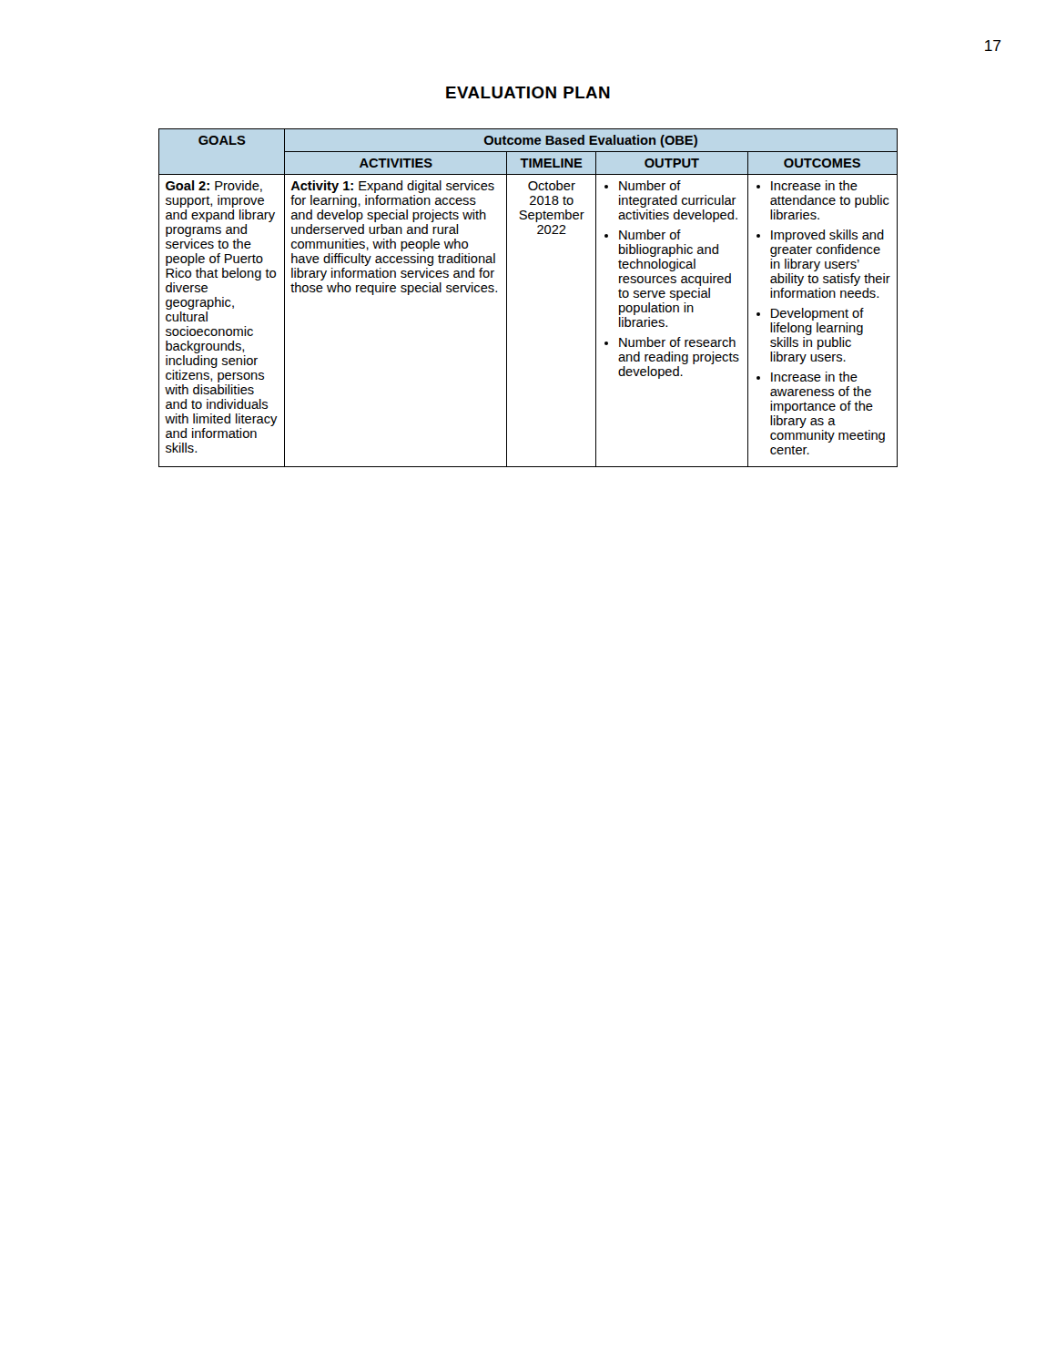17
EVALUATION PLAN
| GOALS | Outcome Based Evaluation (OBE) |
| --- | --- |
| ACTIVITIES | TIMELINE | OUTPUT | OUTCOMES |
| Goal 2: Provide, support, improve and expand library programs and services to the people of Puerto Rico that belong to diverse geographic, cultural socioeconomic backgrounds, including senior citizens, persons with disabilities and to individuals with limited literacy and information skills. | Activity 1: Expand digital services for learning, information access and develop special projects with underserved urban and rural communities, with people who have difficulty accessing traditional library information services and for those who require special services. | October 2018 to September 2022 | Number of integrated curricular activities developed. Number of bibliographic and technological resources acquired to serve special population in libraries. Number of research and reading projects developed. | Increase in the attendance to public libraries. Improved skills and greater confidence in library users’ ability to satisfy their information needs. Development of lifelong learning skills in public library users. Increase in the awareness of the importance of the library as a community meeting center. |